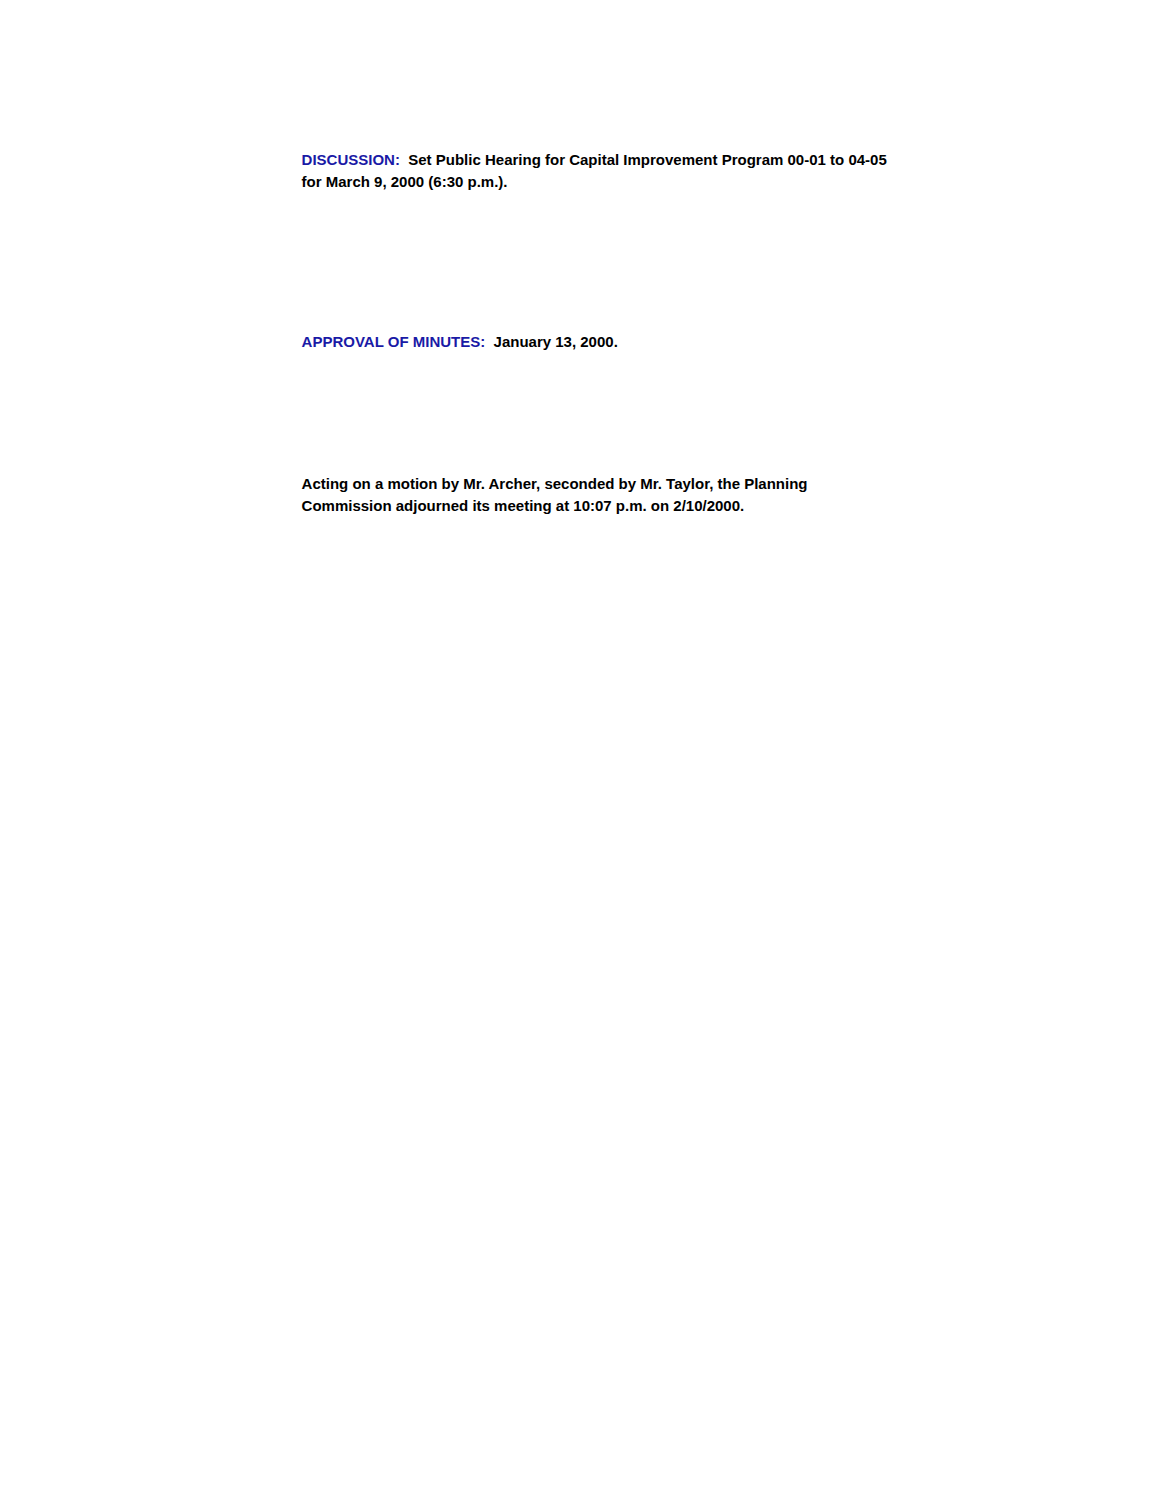DISCUSSION: Set Public Hearing for Capital Improvement Program 00-01 to 04-05 for March 9, 2000 (6:30 p.m.).
APPROVAL OF MINUTES: January 13, 2000.
Acting on a motion by Mr. Archer, seconded by Mr. Taylor, the Planning Commission adjourned its meeting at 10:07 p.m. on 2/10/2000.